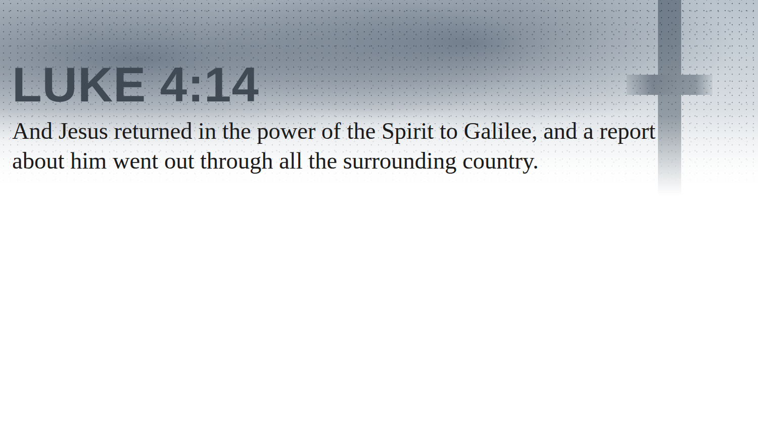Luke 4:14
And Jesus returned in the power of the Spirit to Galilee, and a report about him went out through all the surrounding country.